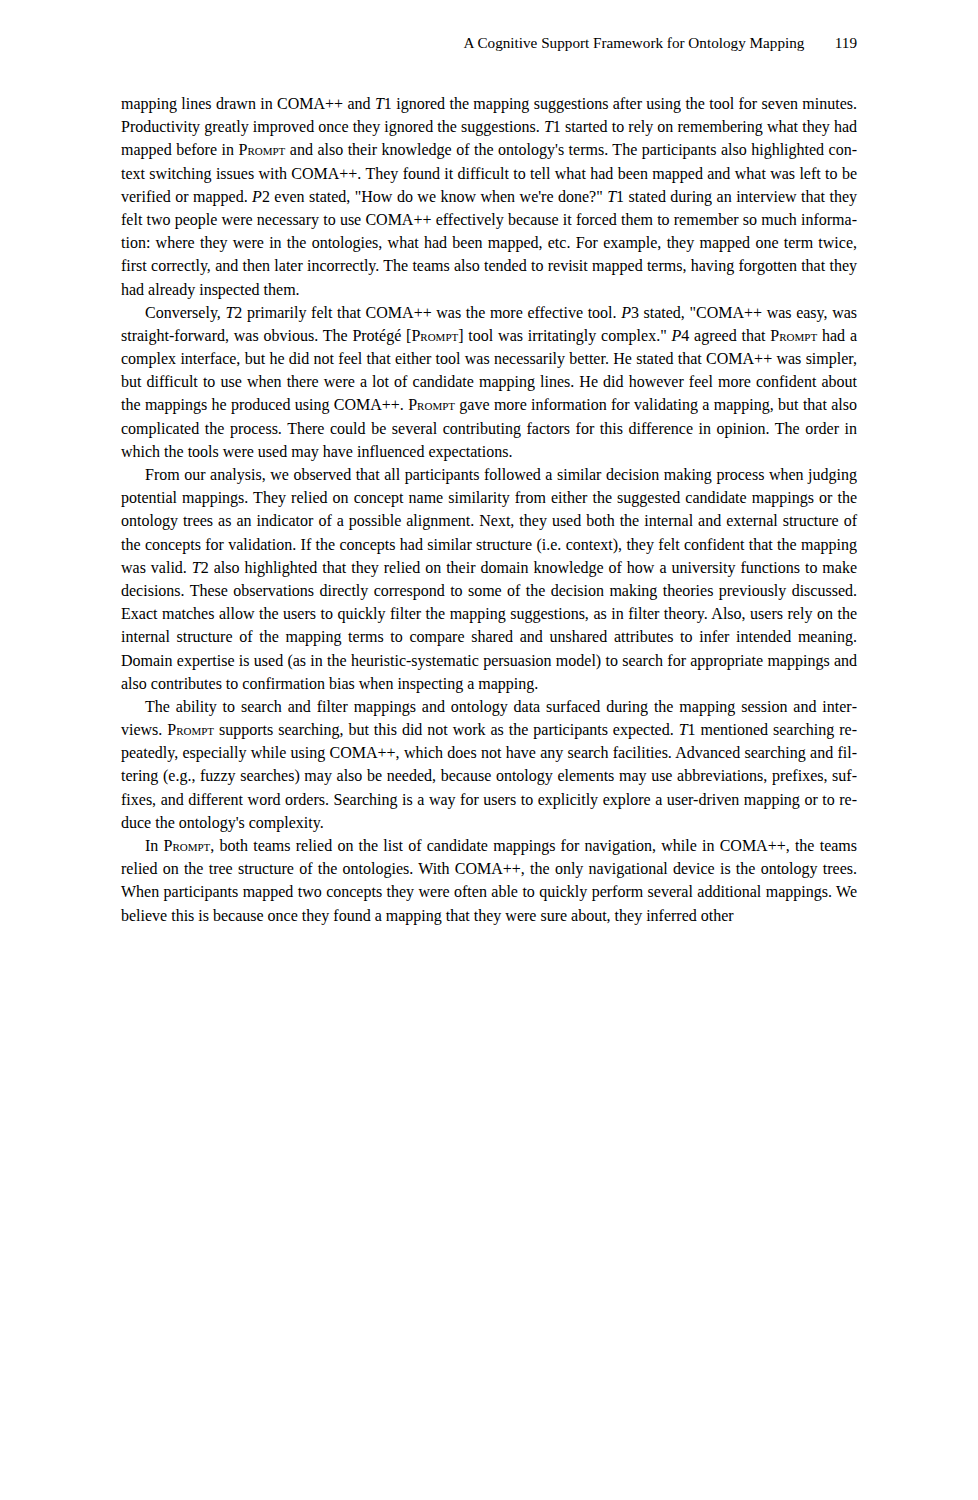A Cognitive Support Framework for Ontology Mapping 119
mapping lines drawn in COMA++ and T1 ignored the mapping suggestions after using the tool for seven minutes. Productivity greatly improved once they ignored the suggestions. T1 started to rely on remembering what they had mapped before in Prompt and also their knowledge of the ontology's terms. The participants also highlighted context switching issues with COMA++. They found it difficult to tell what had been mapped and what was left to be verified or mapped. P2 even stated, "How do we know when we're done?" T1 stated during an interview that they felt two people were necessary to use COMA++ effectively because it forced them to remember so much information: where they were in the ontologies, what had been mapped, etc. For example, they mapped one term twice, first correctly, and then later incorrectly. The teams also tended to revisit mapped terms, having forgotten that they had already inspected them.
Conversely, T2 primarily felt that COMA++ was the more effective tool. P3 stated, "COMA++ was easy, was straight-forward, was obvious. The Protégé [Prompt] tool was irritatingly complex." P4 agreed that Prompt had a complex interface, but he did not feel that either tool was necessarily better. He stated that COMA++ was simpler, but difficult to use when there were a lot of candidate mapping lines. He did however feel more confident about the mappings he produced using COMA++. Prompt gave more information for validating a mapping, but that also complicated the process. There could be several contributing factors for this difference in opinion. The order in which the tools were used may have influenced expectations.
From our analysis, we observed that all participants followed a similar decision making process when judging potential mappings. They relied on concept name similarity from either the suggested candidate mappings or the ontology trees as an indicator of a possible alignment. Next, they used both the internal and external structure of the concepts for validation. If the concepts had similar structure (i.e. context), they felt confident that the mapping was valid. T2 also highlighted that they relied on their domain knowledge of how a university functions to make decisions. These observations directly correspond to some of the decision making theories previously discussed. Exact matches allow the users to quickly filter the mapping suggestions, as in filter theory. Also, users rely on the internal structure of the mapping terms to compare shared and unshared attributes to infer intended meaning. Domain expertise is used (as in the heuristic-systematic persuasion model) to search for appropriate mappings and also contributes to confirmation bias when inspecting a mapping.
The ability to search and filter mappings and ontology data surfaced during the mapping session and interviews. Prompt supports searching, but this did not work as the participants expected. T1 mentioned searching repeatedly, especially while using COMA++, which does not have any search facilities. Advanced searching and filtering (e.g., fuzzy searches) may also be needed, because ontology elements may use abbreviations, prefixes, suffixes, and different word orders. Searching is a way for users to explicitly explore a user-driven mapping or to reduce the ontology's complexity.
In Prompt, both teams relied on the list of candidate mappings for navigation, while in COMA++, the teams relied on the tree structure of the ontologies. With COMA++, the only navigational device is the ontology trees. When participants mapped two concepts they were often able to quickly perform several additional mappings. We believe this is because once they found a mapping that they were sure about, they inferred other